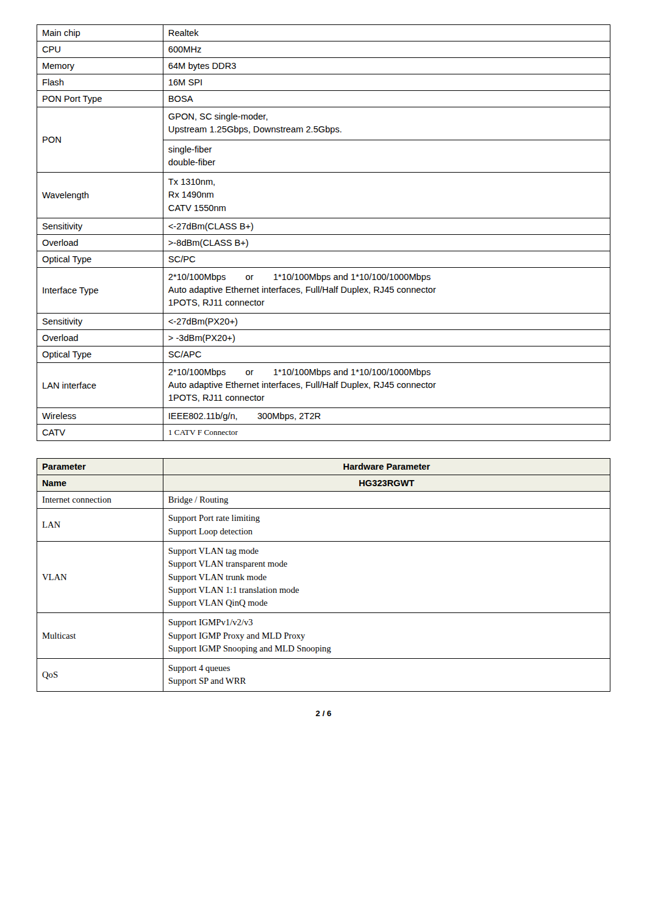| Main chip | Realtek |
| CPU | 600MHz |
| Memory | 64M bytes DDR3 |
| Flash | 16M SPI |
| PON Port Type | BOSA |
| PON | GPON, SC single-moder, Upstream 1.25Gbps, Downstream 2.5Gbps. |
| single-fiber double-fiber |
| Wavelength | Tx 1310nm, Rx 1490nm CATV 1550nm |
| Sensitivity | <-27dBm(CLASS B+) |
| Overload | >-8dBm(CLASS B+) |
| Optical Type | SC/PC |
| Interface Type | 2*10/100Mbps or 1*10/100Mbps and 1*10/100/1000Mbps Auto adaptive Ethernet interfaces, Full/Half Duplex, RJ45 connector 1POTS, RJ11 connector |
| Sensitivity | <-27dBm(PX20+) |
| Overload | > -3dBm(PX20+) |
| Optical Type | SC/APC |
| LAN interface | 2*10/100Mbps or 1*10/100Mbps and 1*10/100/1000Mbps Auto adaptive Ethernet interfaces, Full/Half Duplex, RJ45 connector 1POTS, RJ11 connector |
| Wireless | IEEE802.11b/g/n, 300Mbps, 2T2R |
| CATV | 1 CATV F Connector |
| Parameter | Hardware Parameter |
| Name | HG323RGWT |
| Internet connection | Bridge / Routing |
| LAN | Support Port rate limiting Support Loop detection |
| VLAN | Support VLAN tag mode Support VLAN transparent mode Support VLAN trunk mode Support VLAN 1:1 translation mode Support VLAN QinQ mode |
| Multicast | Support IGMPv1/v2/v3 Support IGMP Proxy and MLD Proxy Support IGMP Snooping and MLD Snooping |
| QoS | Support 4 queues Support SP and WRR |
2 / 6